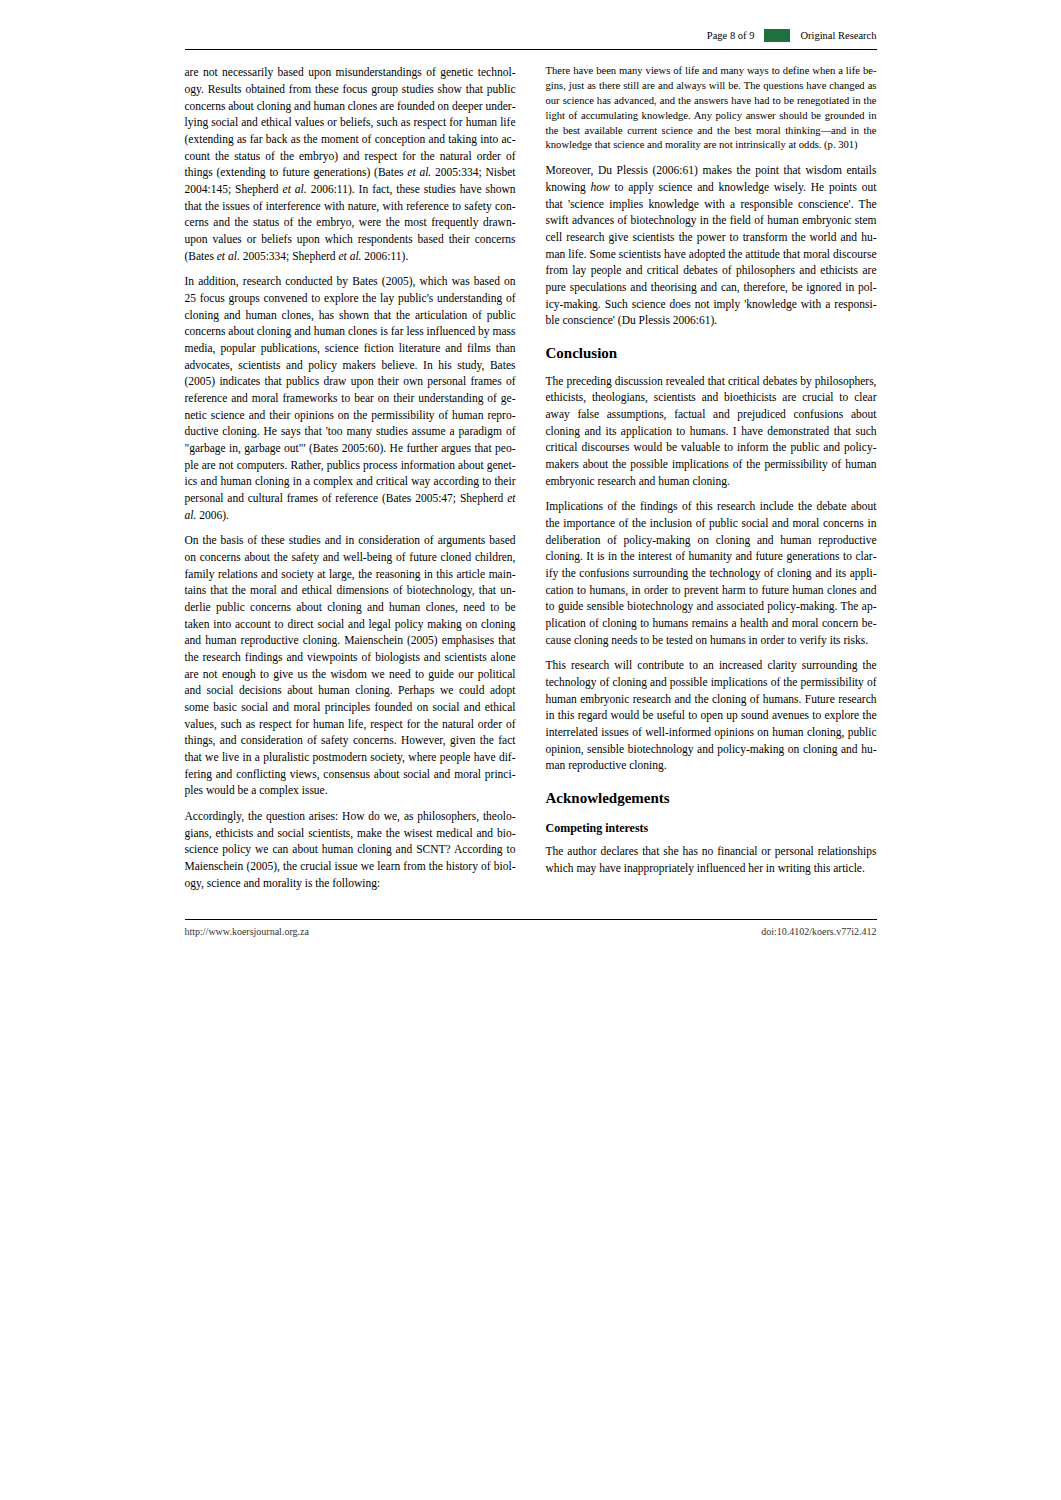Page 8 of 9 Original Research
are not necessarily based upon misunderstandings of genetic technology. Results obtained from these focus group studies show that public concerns about cloning and human clones are founded on deeper underlying social and ethical values or beliefs, such as respect for human life (extending as far back as the moment of conception and taking into account the status of the embryo) and respect for the natural order of things (extending to future generations) (Bates et al. 2005:334; Nisbet 2004:145; Shepherd et al. 2006:11). In fact, these studies have shown that the issues of interference with nature, with reference to safety concerns and the status of the embryo, were the most frequently drawn-upon values or beliefs upon which respondents based their concerns (Bates et al. 2005:334; Shepherd et al. 2006:11).
In addition, research conducted by Bates (2005), which was based on 25 focus groups convened to explore the lay public's understanding of cloning and human clones, has shown that the articulation of public concerns about cloning and human clones is far less influenced by mass media, popular publications, science fiction literature and films than advocates, scientists and policy makers believe. In his study, Bates (2005) indicates that publics draw upon their own personal frames of reference and moral frameworks to bear on their understanding of genetic science and their opinions on the permissibility of human reproductive cloning. He says that 'too many studies assume a paradigm of "garbage in, garbage out"' (Bates 2005:60). He further argues that people are not computers. Rather, publics process information about genetics and human cloning in a complex and critical way according to their personal and cultural frames of reference (Bates 2005:47; Shepherd et al. 2006).
On the basis of these studies and in consideration of arguments based on concerns about the safety and well-being of future cloned children, family relations and society at large, the reasoning in this article maintains that the moral and ethical dimensions of biotechnology, that underlie public concerns about cloning and human clones, need to be taken into account to direct social and legal policy making on cloning and human reproductive cloning. Maienschein (2005) emphasises that the research findings and viewpoints of biologists and scientists alone are not enough to give us the wisdom we need to guide our political and social decisions about human cloning. Perhaps we could adopt some basic social and moral principles founded on social and ethical values, such as respect for human life, respect for the natural order of things, and consideration of safety concerns. However, given the fact that we live in a pluralistic postmodern society, where people have differing and conflicting views, consensus about social and moral principles would be a complex issue.
Accordingly, the question arises: How do we, as philosophers, theologians, ethicists and social scientists, make the wisest medical and bioscience policy we can about human cloning and SCNT? According to Maienschein (2005), the crucial issue we learn from the history of biology, science and morality is the following:
There have been many views of life and many ways to define when a life begins, just as there still are and always will be. The questions have changed as our science has advanced, and the answers have had to be renegotiated in the light of accumulating knowledge. Any policy answer should be grounded in the best available current science and the best moral thinking—and in the knowledge that science and morality are not intrinsically at odds. (p. 301)
Moreover, Du Plessis (2006:61) makes the point that wisdom entails knowing how to apply science and knowledge wisely. He points out that 'science implies knowledge with a responsible conscience'. The swift advances of biotechnology in the field of human embryonic stem cell research give scientists the power to transform the world and human life. Some scientists have adopted the attitude that moral discourse from lay people and critical debates of philosophers and ethicists are pure speculations and theorising and can, therefore, be ignored in policy-making. Such science does not imply 'knowledge with a responsible conscience' (Du Plessis 2006:61).
Conclusion
The preceding discussion revealed that critical debates by philosophers, ethicists, theologians, scientists and bioethicists are crucial to clear away false assumptions, factual and prejudiced confusions about cloning and its application to humans. I have demonstrated that such critical discourses would be valuable to inform the public and policy-makers about the possible implications of the permissibility of human embryonic research and human cloning.
Implications of the findings of this research include the debate about the importance of the inclusion of public social and moral concerns in deliberation of policy-making on cloning and human reproductive cloning. It is in the interest of humanity and future generations to clarify the confusions surrounding the technology of cloning and its application to humans, in order to prevent harm to future human clones and to guide sensible biotechnology and associated policy-making. The application of cloning to humans remains a health and moral concern because cloning needs to be tested on humans in order to verify its risks.
This research will contribute to an increased clarity surrounding the technology of cloning and possible implications of the permissibility of human embryonic research and the cloning of humans. Future research in this regard would be useful to open up sound avenues to explore the interrelated issues of well-informed opinions on human cloning, public opinion, sensible biotechnology and policy-making on cloning and human reproductive cloning.
Acknowledgements
Competing interests
The author declares that she has no financial or personal relationships which may have inappropriately influenced her in writing this article.
http://www.koersjournal.org.za doi:10.4102/koers.v77i2.412